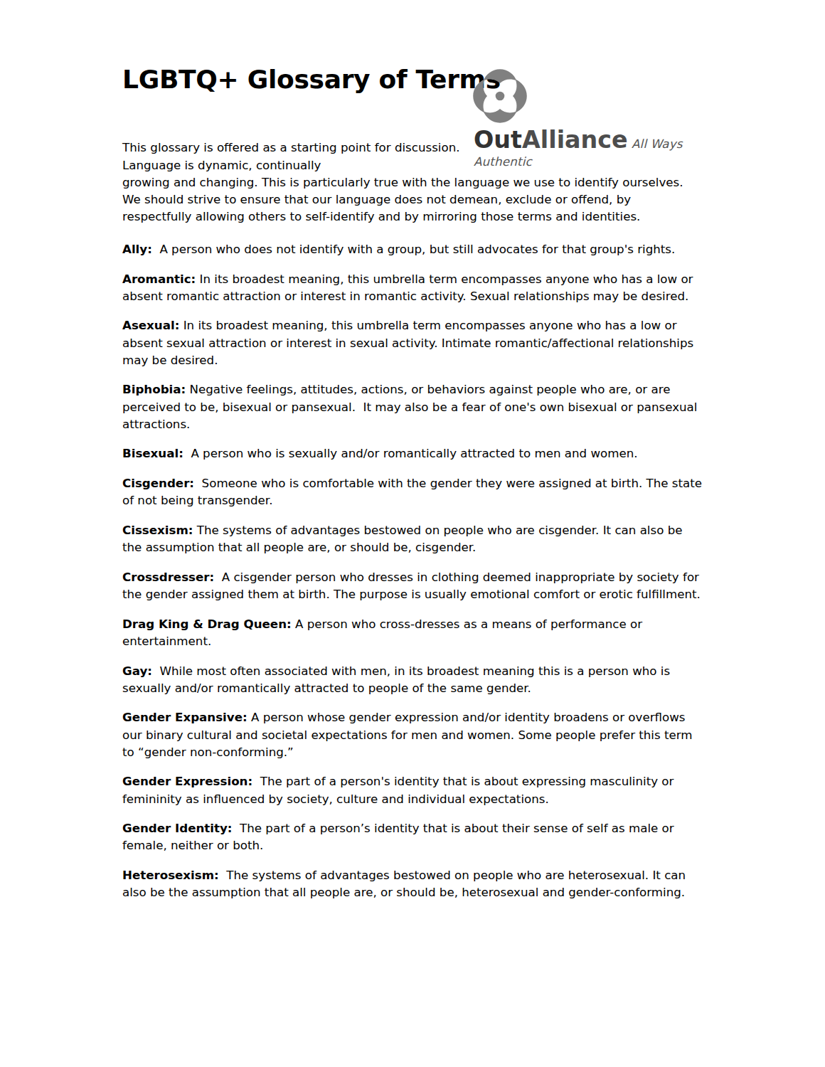Out Alliance All Ways Authentic
LGBTQ+ Glossary of Terms
This glossary is offered as a starting point for discussion. Language is dynamic, continually growing and changing. This is particularly true with the language we use to identify ourselves. We should strive to ensure that our language does not demean, exclude or offend, by respectfully allowing others to self-identify and by mirroring those terms and identities.
Ally:
A person who does not identify with a group, but still advocates for that group's rights.
Aromantic:
In its broadest meaning, this umbrella term encompasses anyone who has a low or absent romantic attraction or interest in romantic activity. Sexual relationships may be desired.
Asexual:
In its broadest meaning, this umbrella term encompasses anyone who has a low or absent sexual attraction or interest in sexual activity. Intimate romantic/affectional relationships may be desired.
Biphobia:
Negative feelings, attitudes, actions, or behaviors against people who are, or are perceived to be, bisexual or pansexual. It may also be a fear of one's own bisexual or pansexual attractions.
Bisexual:
A person who is sexually and/or romantically attracted to men and women.
Cisgender:
Someone who is comfortable with the gender they were assigned at birth. The state of not being transgender.
Cissexism:
The systems of advantages bestowed on people who are cisgender. It can also be the assumption that all people are, or should be, cisgender.
Crossdresser:
A cisgender person who dresses in clothing deemed inappropriate by society for the gender assigned them at birth. The purpose is usually emotional comfort or erotic fulfillment.
Drag King & Drag Queen:
A person who cross-dresses as a means of performance or entertainment.
Gay:
While most often associated with men, in its broadest meaning this is a person who is sexually and/or romantically attracted to people of the same gender.
Gender Expansive:
A person whose gender expression and/or identity broadens or overflows our binary cultural and societal expectations for men and women. Some people prefer this term to “gender non-conforming.”
Gender Expression:
The part of a person's identity that is about expressing masculinity or femininity as influenced by society, culture and individual expectations.
Gender Identity:
The part of a person’s identity that is about their sense of self as male or female, neither or both.
Heterosexism:
The systems of advantages bestowed on people who are heterosexual. It can also be the assumption that all people are, or should be, heterosexual and gender-conforming.